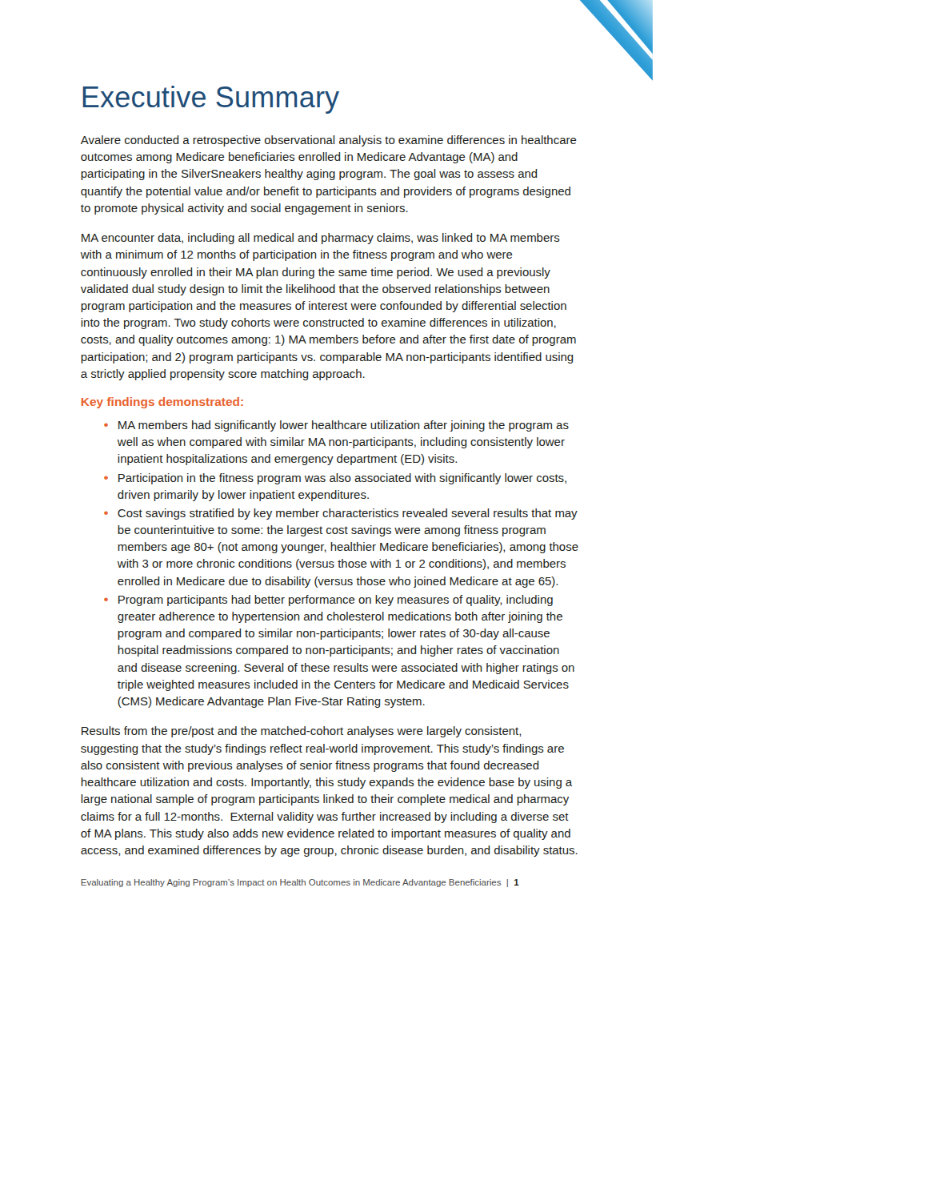Executive Summary
Avalere conducted a retrospective observational analysis to examine differences in healthcare outcomes among Medicare beneficiaries enrolled in Medicare Advantage (MA) and participating in the SilverSneakers healthy aging program. The goal was to assess and quantify the potential value and/or benefit to participants and providers of programs designed to promote physical activity and social engagement in seniors.
MA encounter data, including all medical and pharmacy claims, was linked to MA members with a minimum of 12 months of participation in the fitness program and who were continuously enrolled in their MA plan during the same time period. We used a previously validated dual study design to limit the likelihood that the observed relationships between program participation and the measures of interest were confounded by differential selection into the program. Two study cohorts were constructed to examine differences in utilization, costs, and quality outcomes among: 1) MA members before and after the first date of program participation; and 2) program participants vs. comparable MA non-participants identified using a strictly applied propensity score matching approach.
Key findings demonstrated:
MA members had significantly lower healthcare utilization after joining the program as well as when compared with similar MA non-participants, including consistently lower inpatient hospitalizations and emergency department (ED) visits.
Participation in the fitness program was also associated with significantly lower costs, driven primarily by lower inpatient expenditures.
Cost savings stratified by key member characteristics revealed several results that may be counterintuitive to some: the largest cost savings were among fitness program members age 80+ (not among younger, healthier Medicare beneficiaries), among those with 3 or more chronic conditions (versus those with 1 or 2 conditions), and members enrolled in Medicare due to disability (versus those who joined Medicare at age 65).
Program participants had better performance on key measures of quality, including greater adherence to hypertension and cholesterol medications both after joining the program and compared to similar non-participants; lower rates of 30-day all-cause hospital readmissions compared to non-participants; and higher rates of vaccination and disease screening. Several of these results were associated with higher ratings on triple weighted measures included in the Centers for Medicare and Medicaid Services (CMS) Medicare Advantage Plan Five-Star Rating system.
Results from the pre/post and the matched-cohort analyses were largely consistent, suggesting that the study’s findings reflect real-world improvement. This study’s findings are also consistent with previous analyses of senior fitness programs that found decreased healthcare utilization and costs. Importantly, this study expands the evidence base by using a large national sample of program participants linked to their complete medical and pharmacy claims for a full 12-months. External validity was further increased by including a diverse set of MA plans. This study also adds new evidence related to important measures of quality and access, and examined differences by age group, chronic disease burden, and disability status.
Evaluating a Healthy Aging Program’s Impact on Health Outcomes in Medicare Advantage Beneficiaries | 1